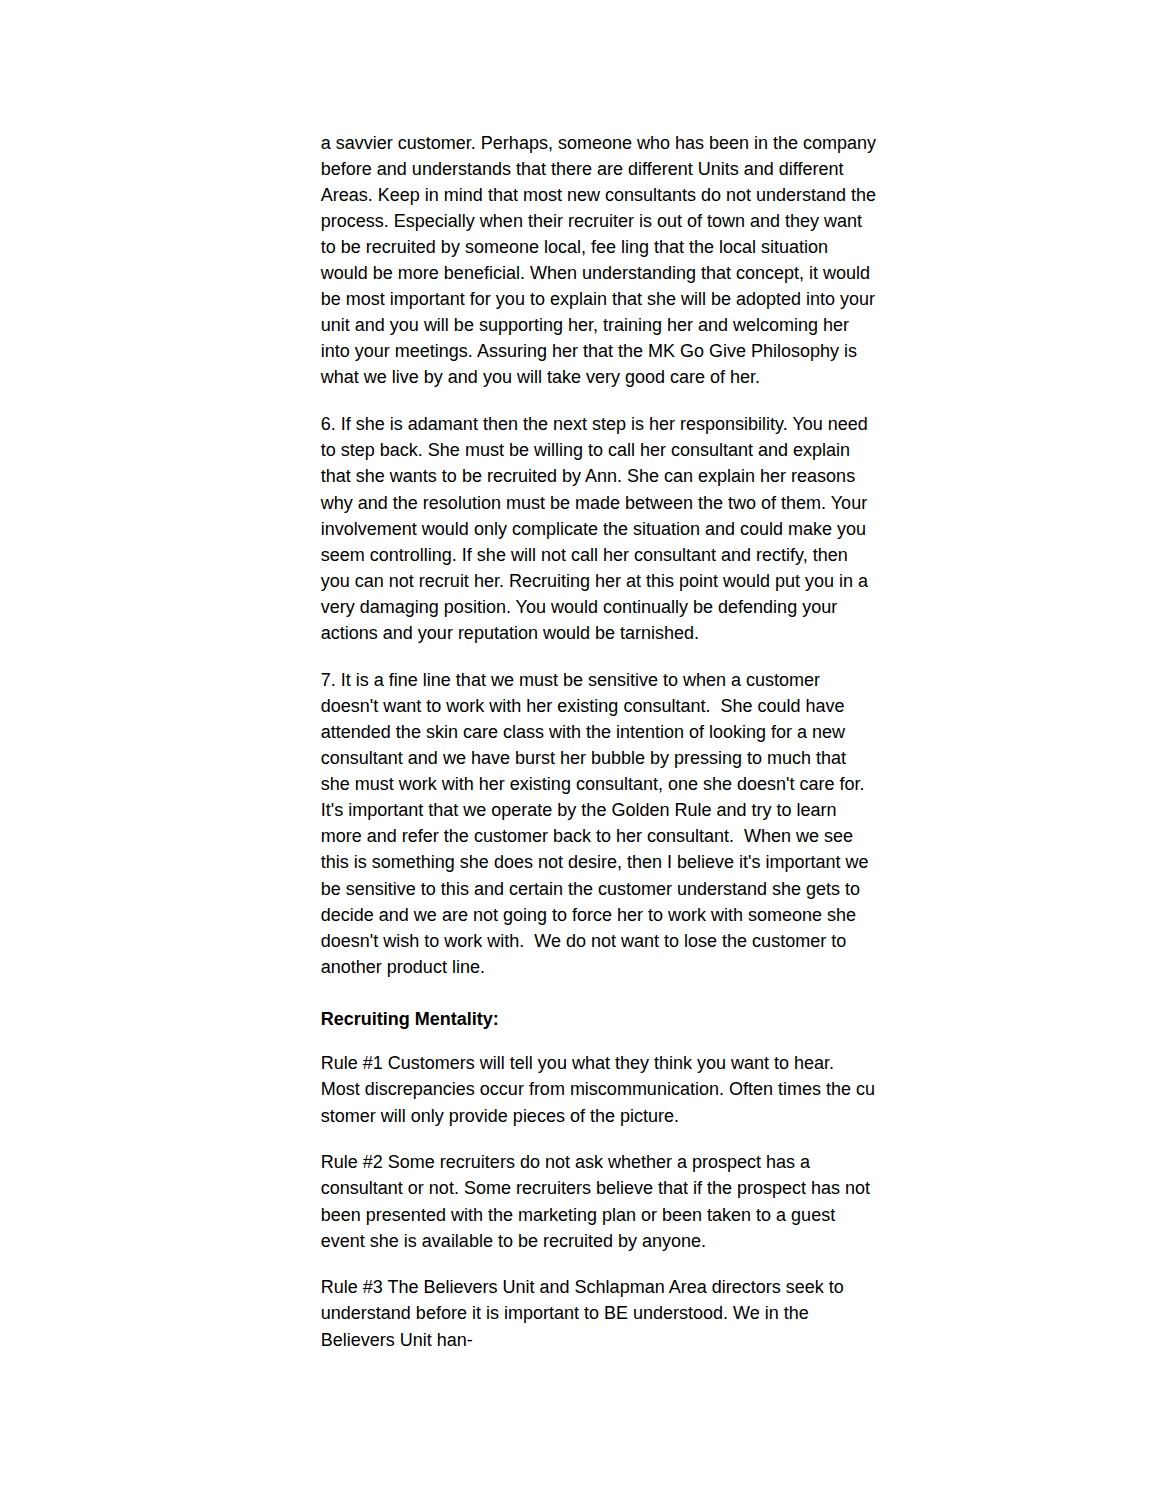a savvier customer. Perhaps, someone who has been in the company before and understands that there are different Units and different Areas. Keep in mind that most new consultants do not understand the process. Especially when their recruiter is out of town and they want to be recruited by someone local, fee ling that the local situation would be more beneficial. When understanding that concept, it would be most important for you to explain that she will be adopted into your unit and you will be supporting her, training her and welcoming her into your meetings. Assuring her that the MK Go Give Philosophy is what we live by and you will take very good care of her.
6. If she is adamant then the next step is her responsibility. You need to step back. She must be willing to call her consultant and explain that she wants to be recruited by Ann. She can explain her reasons why and the resolution must be made between the two of them. Your involvement would only complicate the situation and could make you seem controlling. If she will not call her consultant and rectify, then you can not recruit her. Recruiting her at this point would put you in a very damaging position. You would continually be defending your actions and your reputation would be tarnished.
7. It is a fine line that we must be sensitive to when a customer doesn't want to work with her existing consultant. She could have attended the skin care class with the intention of looking for a new consultant and we have burst her bubble by pressing to much that she must work with her existing consultant, one she doesn't care for. It's important that we operate by the Golden Rule and try to learn more and refer the customer back to her consultant. When we see this is something she does not desire, then I believe it's important we be sensitive to this and certain the customer understand she gets to decide and we are not going to force her to work with someone she doesn't wish to work with. We do not want to lose the customer to another product line.
Recruiting Mentality:
Rule #1 Customers will tell you what they think you want to hear. Most discrepancies occur from miscommunication. Often times the cu stomer will only provide pieces of the picture.
Rule #2 Some recruiters do not ask whether a prospect has a consultant or not. Some recruiters believe that if the prospect has not been presented with the marketing plan or been taken to a guest event she is available to be recruited by anyone.
Rule #3 The Believers Unit and Schlapman Area directors seek to understand before it is important to BE understood. We in the Believers Unit han-